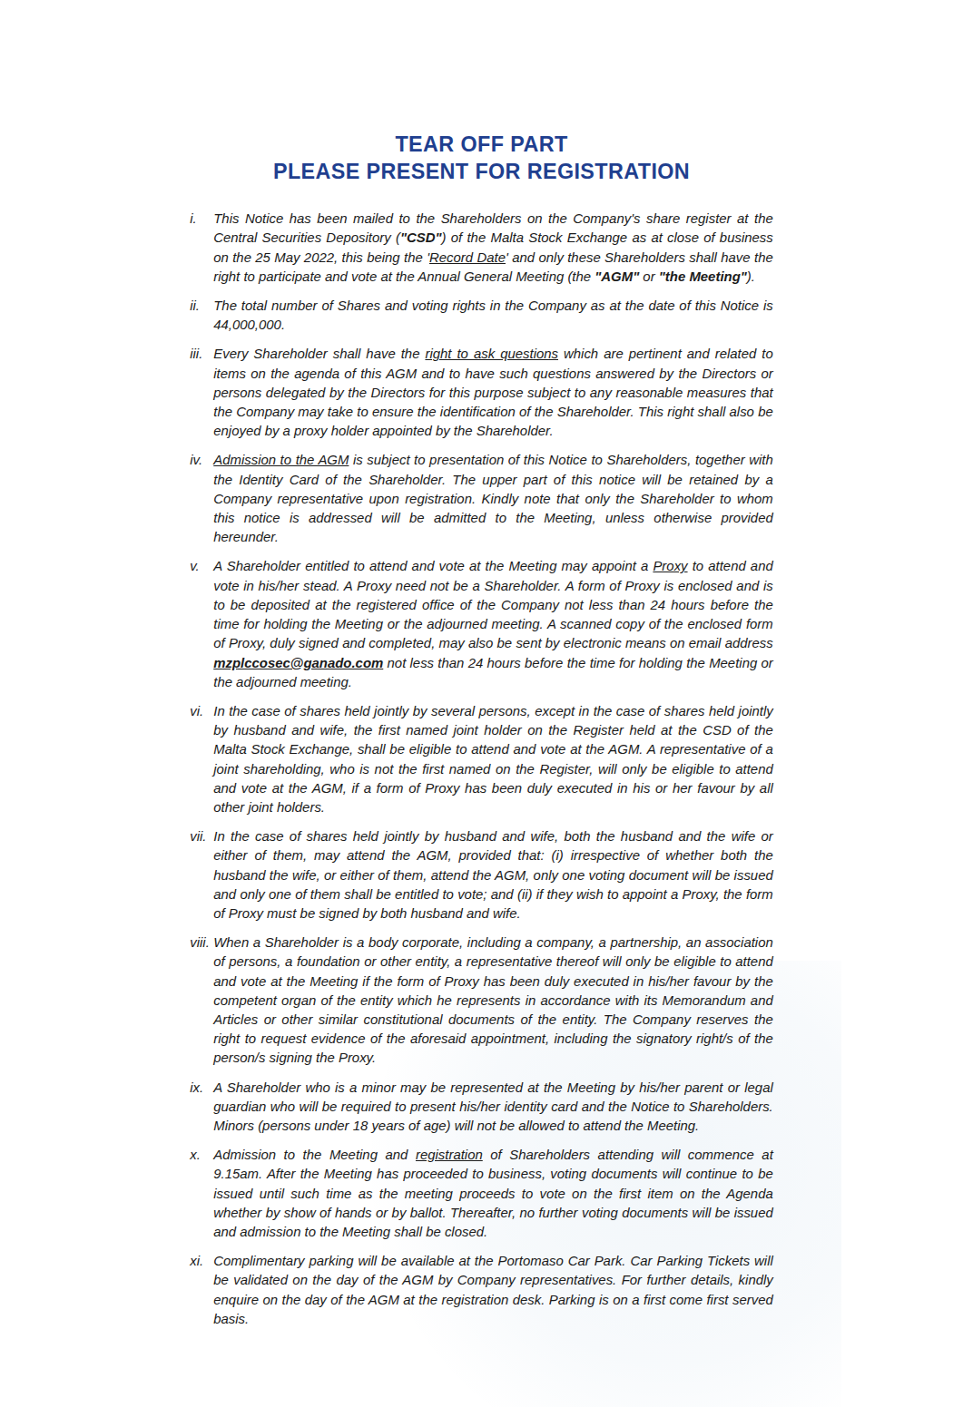TEAR OFF PART
PLEASE PRESENT FOR REGISTRATION
This Notice has been mailed to the Shareholders on the Company's share register at the Central Securities Depository ("CSD") of the Malta Stock Exchange as at close of business on the 25 May 2022, this being the 'Record Date' and only these Shareholders shall have the right to participate and vote at the Annual General Meeting (the "AGM" or "the Meeting").
The total number of Shares and voting rights in the Company as at the date of this Notice is 44,000,000.
Every Shareholder shall have the right to ask questions which are pertinent and related to items on the agenda of this AGM and to have such questions answered by the Directors or persons delegated by the Directors for this purpose subject to any reasonable measures that the Company may take to ensure the identification of the Shareholder. This right shall also be enjoyed by a proxy holder appointed by the Shareholder.
Admission to the AGM is subject to presentation of this Notice to Shareholders, together with the Identity Card of the Shareholder. The upper part of this notice will be retained by a Company representative upon registration. Kindly note that only the Shareholder to whom this notice is addressed will be admitted to the Meeting, unless otherwise provided hereunder.
A Shareholder entitled to attend and vote at the Meeting may appoint a Proxy to attend and vote in his/her stead. A Proxy need not be a Shareholder. A form of Proxy is enclosed and is to be deposited at the registered office of the Company not less than 24 hours before the time for holding the Meeting or the adjourned meeting. A scanned copy of the enclosed form of Proxy, duly signed and completed, may also be sent by electronic means on email address mzplccosec@ganado.com not less than 24 hours before the time for holding the Meeting or the adjourned meeting.
In the case of shares held jointly by several persons, except in the case of shares held jointly by husband and wife, the first named joint holder on the Register held at the CSD of the Malta Stock Exchange, shall be eligible to attend and vote at the AGM. A representative of a joint shareholding, who is not the first named on the Register, will only be eligible to attend and vote at the AGM, if a form of Proxy has been duly executed in his or her favour by all other joint holders.
In the case of shares held jointly by husband and wife, both the husband and the wife or either of them, may attend the AGM, provided that: (i) irrespective of whether both the husband the wife, or either of them, attend the AGM, only one voting document will be issued and only one of them shall be entitled to vote; and (ii) if they wish to appoint a Proxy, the form of Proxy must be signed by both husband and wife.
When a Shareholder is a body corporate, including a company, a partnership, an association of persons, a foundation or other entity, a representative thereof will only be eligible to attend and vote at the Meeting if the form of Proxy has been duly executed in his/her favour by the competent organ of the entity which he represents in accordance with its Memorandum and Articles or other similar constitutional documents of the entity. The Company reserves the right to request evidence of the aforesaid appointment, including the signatory right/s of the person/s signing the Proxy.
A Shareholder who is a minor may be represented at the Meeting by his/her parent or legal guardian who will be required to present his/her identity card and the Notice to Shareholders. Minors (persons under 18 years of age) will not be allowed to attend the Meeting.
Admission to the Meeting and registration of Shareholders attending will commence at 9.15am. After the Meeting has proceeded to business, voting documents will continue to be issued until such time as the meeting proceeds to vote on the first item on the Agenda whether by show of hands or by ballot. Thereafter, no further voting documents will be issued and admission to the Meeting shall be closed.
Complimentary parking will be available at the Portomaso Car Park. Car Parking Tickets will be validated on the day of the AGM by Company representatives. For further details, kindly enquire on the day of the AGM at the registration desk. Parking is on a first come first served basis.